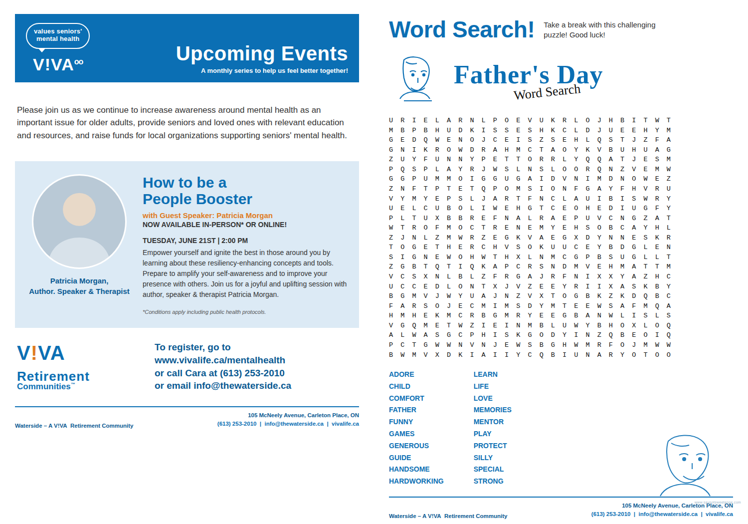values seniors'
mental health
V!VAoo
Upcoming Events
A monthly series to help us feel better together!
Please join us as we continue to increase awareness around mental health as an important issue for older adults, provide seniors and loved ones with relevant education and resources, and raise funds for local organizations supporting seniors' mental health.
Patricia Morgan,
Author. Speaker & Therapist
How to be a
People Booster
with Guest Speaker: Patricia Morgan
NOW AVAILABLE IN-PERSON* OR ONLINE!
TUESDAY, JUNE 21ST | 2:00 PM
Empower yourself and ignite the best in those around you by learning about these resiliency-enhancing concepts and tools. Prepare to amplify your self-awareness and to improve your presence with others. Join us for a joyful and uplifting session with author, speaker & therapist Patricia Morgan.
*Conditions apply including public health protocols.
V!VA Retirement
Communities™
To register, go to
www.vivalife.ca/mentalhealth
or call Cara at (613) 253-2010
or email info@thewaterside.ca
Waterside – A V!VA Retirement Community
105 McNeely Avenue, Carleton Place, ON
(613) 253-2010 | info@thewaterside.ca | vivalife.ca
Word Search!
Take a break with this challenging puzzle! Good luck!
Father's Day
Word Search
U R I E L A R N L P O E V U K R L O J H B I T W T
M B P B H U D K I S S E S H K C L D J U E E H Y M
G E D Q W E N O J C E I S Z S E H L Q S T J Z F A
G N I K R O W D R A H M C T A O Y K V B U H U A G
Z U Y F U N N Y P E T T O R R L Y Q Q A T J E S M
P Q S P L A Y R J W S L N S L O O R Q N Z V E M W
G G P U M M O I G G U G A I D V N I M D N O W E Z
Z N F T P T E T Q P O M S I O N F G A Y F H V R U
V Y M Y E P S L J A R T F N C L A U I B I S W R Y
U E L C U B O L I W E H G T C E O H E D I U G F Y
P L T U X B B R E F N A L R A E P U V C N G Z A T
W T R O F M O C T R E N E M Y E H S O B C A Y H L
Z J N L Z M W R Z E G K V A E G X D Y N N E S K R
T O G E T H E R C H V S O K U U C E Y B D G L E N
S I G N E W O H W T H X L N M C G P B S U G L L T
Z G B T Q T I Q K A P C R S N D M V E H M A T T M
V C S X N L B L Z F R G A J R F N I X X Y A Z H C
U C C E D L O N T X J V Z E E Y R I I X A S K B Y
B G M V J W Y U A J N Z V X T O G B K Z K D Q B C
F A R S O J E C M I M S D Y M T E E W S A F M Q A
H M H E K M C R B G M R Y E E G B A N W L I S L S
V G Q M E T W Z I E I N M B L U W Y B H O X L O Q
A L W A S G C P H I S K G O D Y I N Z Q B E O I Q
P C T G W W N V N J E W S B G H W M R F O J M W W
B W M V X D K I A I I Y C Q B I U N A R Y O T O O
ADORE
CHILD
COMFORT
FATHER
FUNNY
GAMES
GENEROUS
GUIDE
HANDSOME
HARDWORKING
LEARN
LIFE
LOVE
MEMORIES
MENTOR
PLAY
PROTECT
SILLY
SPECIAL
STRONG
www.saynotsweetanne.com
Waterside – A V!VA Retirement Community
105 McNeely Avenue, Carleton Place, ON
(613) 253-2010 | info@thewaterside.ca | vivalife.ca